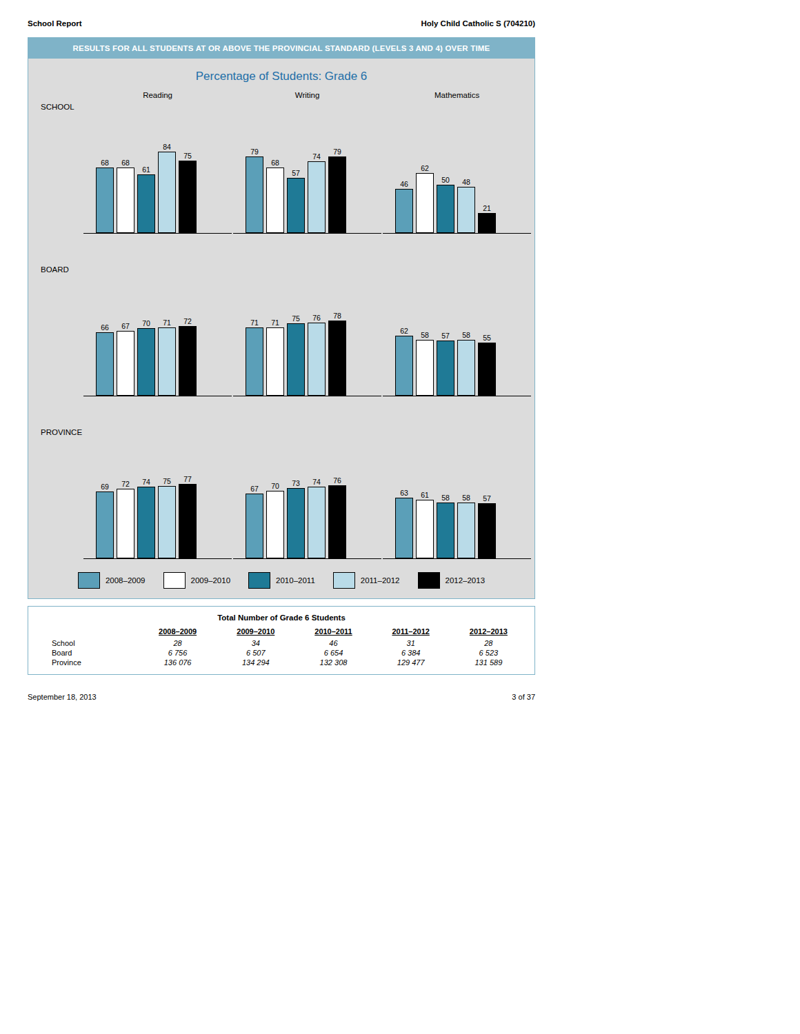School Report
Holy Child Catholic S (704210)
RESULTS FOR ALL STUDENTS AT OR ABOVE THE PROVINCIAL STANDARD (LEVELS 3 AND 4) OVER TIME
Percentage of Students: Grade 6
| | Reading | Writing | Mathematics |
| SCHOOL | 68 68 61 84 75 | 79 68 57 74 79 | 46 62 50 48 21 |
| BOARD | 66 67 70 71 72 | 71 71 75 76 78 | 62 58 57 58 55 |
| PROVINCE | 69 72 74 75 77 | 67 70 73 74 76 | 63 61 58 58 57 |
2008–2009
2009–2010
2010–2011
2011–2012
2012–2013
Total Number of Grade 6 Students
| | 2008–2009 | 2009–2010 | 2010–2011 | 2011–2012 | 2012–2013 |
| --- | --- | --- | --- | --- | --- |
| School | 28 | 34 | 46 | 31 | 28 |
| Board | 6 756 | 6 507 | 6 654 | 6 384 | 6 523 |
| Province | 136 076 | 134 294 | 132 308 | 129 477 | 131 589 |
September 18, 2013
3 of 37